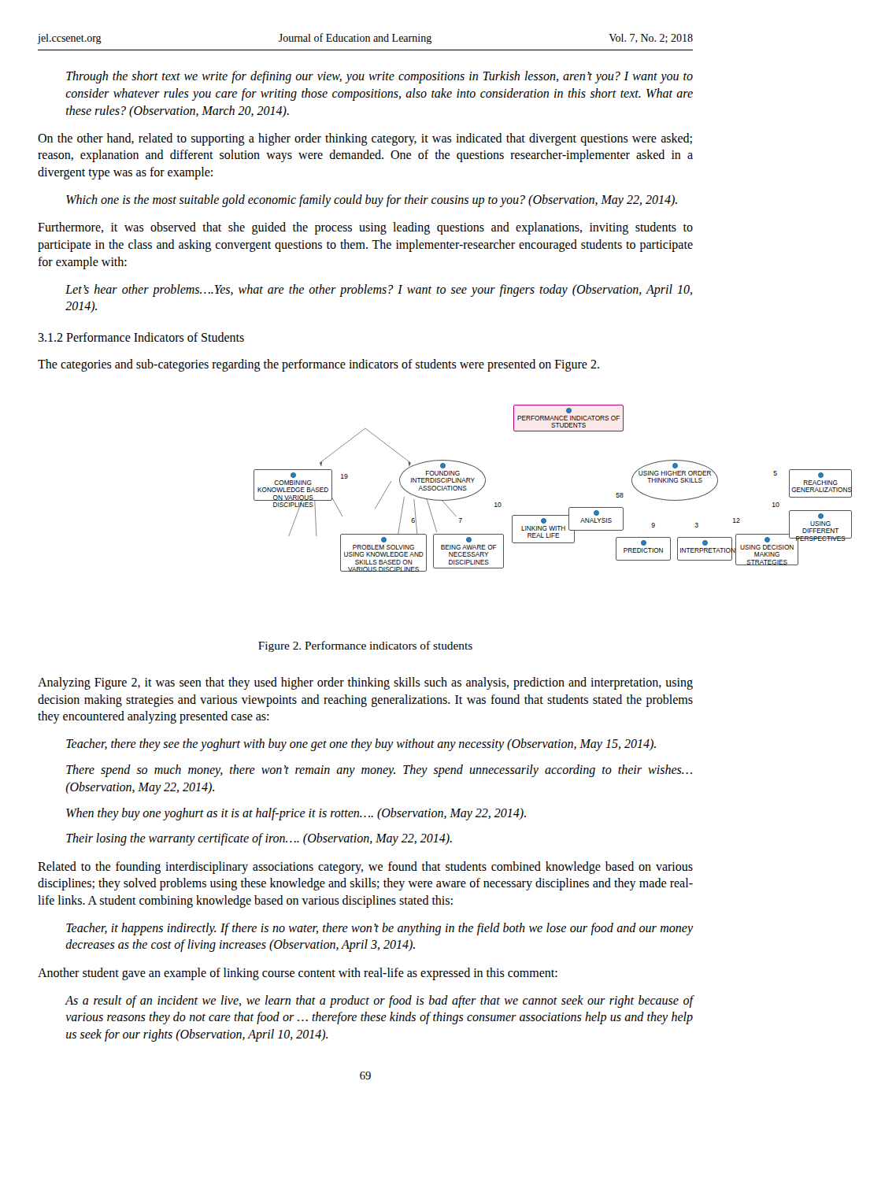jel.ccsenet.org Journal of Education and Learning Vol. 7, No. 2; 2018
Through the short text we write for defining our view, you write compositions in Turkish lesson, aren’t you? I want you to consider whatever rules you care for writing those compositions, also take into consideration in this short text. What are these rules? (Observation, March 20, 2014).
On the other hand, related to supporting a higher order thinking category, it was indicated that divergent questions were asked; reason, explanation and different solution ways were demanded. One of the questions researcher-implementer asked in a divergent type was as for example:
Which one is the most suitable gold economic family could buy for their cousins up to you? (Observation, May 22, 2014).
Furthermore, it was observed that she guided the process using leading questions and explanations, inviting students to participate in the class and asking convergent questions to them. The implementer-researcher encouraged students to participate for example with:
Let’s hear other problems….Yes, what are the other problems? I want to see your fingers today (Observation, April 10, 2014).
3.1.2 Performance Indicators of Students
The categories and sub-categories regarding the performance indicators of students were presented on Figure 2.
Performance Indicators of Students
Founding Interdisciplinary Associations
Using Higher Order Thinking Skills
Combining Konowledge Based on Various Disciplines
19
Problem Solving Using Knowledge And Skills Based On Various Disciplines
6
Being Aware of Necessary Disciplines
7
Linking with Real Life
10
Analysis
58
Prediction
9
Interpretation
3
Using Decision Making Strategies
12
Reaching Generalizations
5
Using Different Perspectives
10
Figure 2. Performance indicators of students
Analyzing Figure 2, it was seen that they used higher order thinking skills such as analysis, prediction and interpretation, using decision making strategies and various viewpoints and reaching generalizations. It was found that students stated the problems they encountered analyzing presented case as:
Teacher, there they see the yoghurt with buy one get one they buy without any necessity (Observation, May 15, 2014).
There spend so much money, there won’t remain any money. They spend unnecessarily according to their wishes… (Observation, May 22, 2014).
When they buy one yoghurt as it is at half-price it is rotten…. (Observation, May 22, 2014).
Their losing the warranty certificate of iron…. (Observation, May 22, 2014).
Related to the founding interdisciplinary associations category, we found that students combined knowledge based on various disciplines; they solved problems using these knowledge and skills; they were aware of necessary disciplines and they made real-life links. A student combining knowledge based on various disciplines stated this:
Teacher, it happens indirectly. If there is no water, there won’t be anything in the field both we lose our food and our money decreases as the cost of living increases (Observation, April 3, 2014).
Another student gave an example of linking course content with real-life as expressed in this comment:
As a result of an incident we live, we learn that a product or food is bad after that we cannot seek our right because of various reasons they do not care that food or … therefore these kinds of things consumer associations help us and they help us seek for our rights (Observation, April 10, 2014).
69